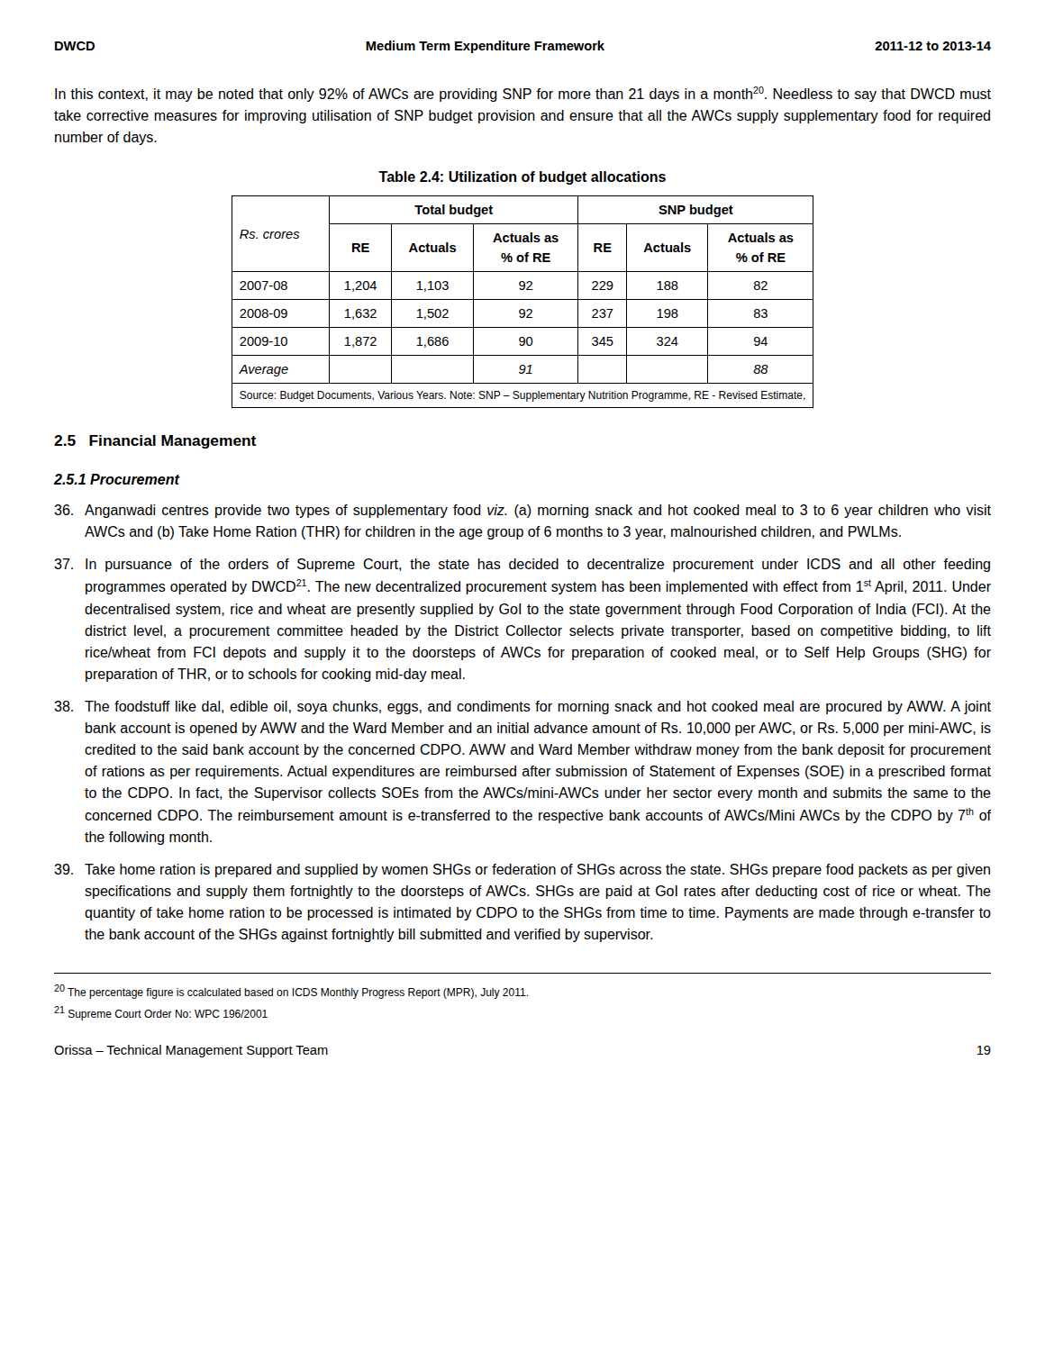DWCD Medium Term Expenditure Framework 2011-12 to 2013-14
In this context, it may be noted that only 92% of AWCs are providing SNP for more than 21 days in a month20. Needless to say that DWCD must take corrective measures for improving utilisation of SNP budget provision and ensure that all the AWCs supply supplementary food for required number of days.
Table 2.4: Utilization of budget allocations
| Rs. crores | Total budget | SNP budget |
| RE | Actuals | Actuals as % of RE | RE | Actuals | Actuals as % of RE |
| 2007-08 | 1,204 | 1,103 | 92 | 229 | 188 | 82 |
| 2008-09 | 1,632 | 1,502 | 92 | 237 | 198 | 83 |
| 2009-10 | 1,872 | 1,686 | 90 | 345 | 324 | 94 |
| Average | | | 91 | | | 88 |
| Source: Budget Documents, Various Years. Note: SNP – Supplementary Nutrition Programme, RE - Revised Estimate, |
2.5 Financial Management
2.5.1 Procurement
36.
Anganwadi centres provide two types of supplementary food viz. (a) morning snack and hot cooked meal to 3 to 6 year children who visit AWCs and (b) Take Home Ration (THR) for children in the age group of 6 months to 3 year, malnourished children, and PWLMs.
37.
In pursuance of the orders of Supreme Court, the state has decided to decentralize procurement under ICDS and all other feeding programmes operated by DWCD21. The new decentralized procurement system has been implemented with effect from 1st April, 2011. Under decentralised system, rice and wheat are presently supplied by GoI to the state government through Food Corporation of India (FCI). At the district level, a procurement committee headed by the District Collector selects private transporter, based on competitive bidding, to lift rice/wheat from FCI depots and supply it to the doorsteps of AWCs for preparation of cooked meal, or to Self Help Groups (SHG) for preparation of THR, or to schools for cooking mid-day meal.
38.
The foodstuff like dal, edible oil, soya chunks, eggs, and condiments for morning snack and hot cooked meal are procured by AWW. A joint bank account is opened by AWW and the Ward Member and an initial advance amount of Rs. 10,000 per AWC, or Rs. 5,000 per mini-AWC, is credited to the said bank account by the concerned CDPO. AWW and Ward Member withdraw money from the bank deposit for procurement of rations as per requirements. Actual expenditures are reimbursed after submission of Statement of Expenses (SOE) in a prescribed format to the CDPO. In fact, the Supervisor collects SOEs from the AWCs/mini-AWCs under her sector every month and submits the same to the concerned CDPO. The reimbursement amount is e-transferred to the respective bank accounts of AWCs/Mini AWCs by the CDPO by 7th of the following month.
39.
Take home ration is prepared and supplied by women SHGs or federation of SHGs across the state. SHGs prepare food packets as per given specifications and supply them fortnightly to the doorsteps of AWCs. SHGs are paid at GoI rates after deducting cost of rice or wheat. The quantity of take home ration to be processed is intimated by CDPO to the SHGs from time to time. Payments are made through e-transfer to the bank account of the SHGs against fortnightly bill submitted and verified by supervisor.
20 The percentage figure is ccalculated based on ICDS Monthly Progress Report (MPR), July 2011.
21 Supreme Court Order No: WPC 196/2001
Orissa – Technical Management Support Team 19